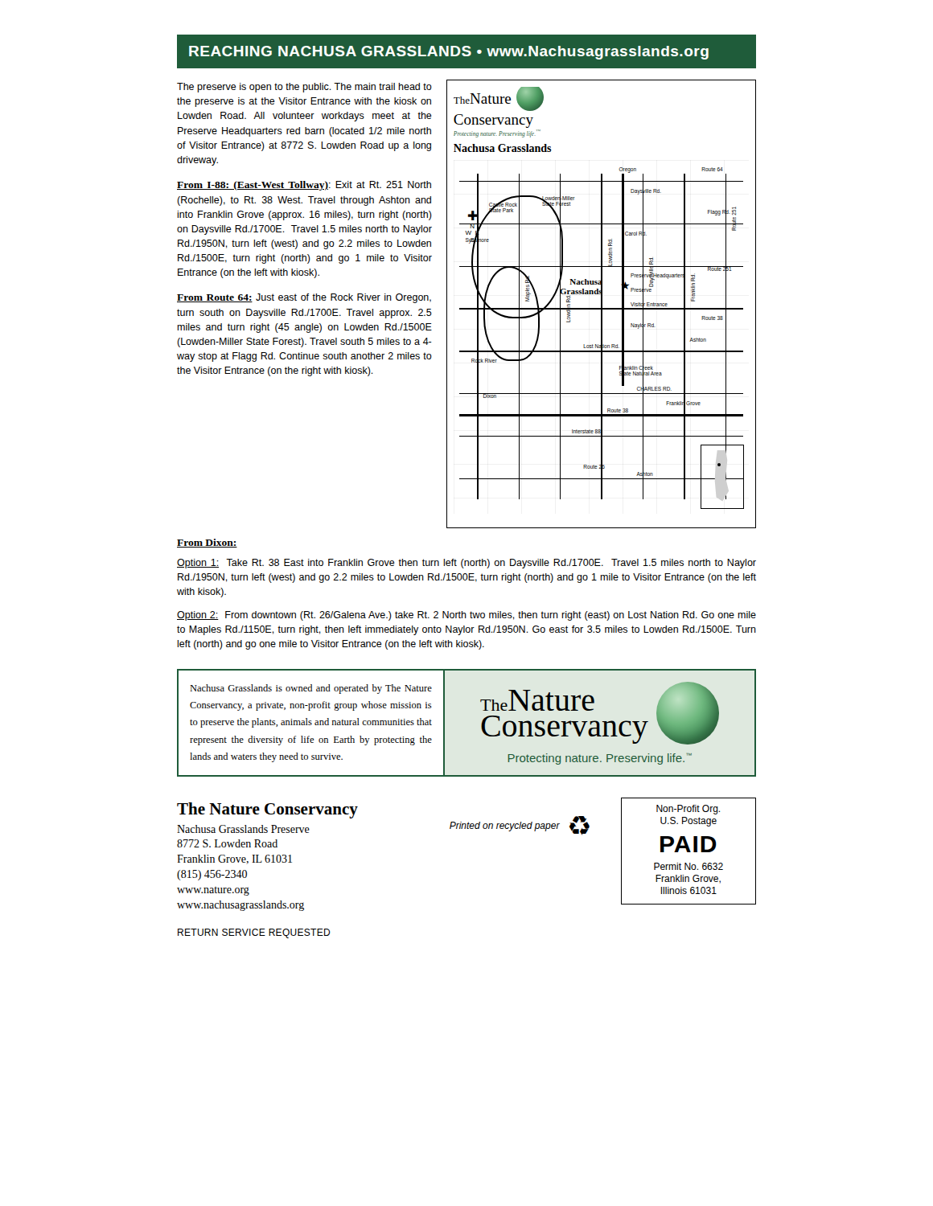REACHING NACHUSA GRASSLANDS • www.Nachusagrasslands.org
The preserve is open to the public. The main trail head to the preserve is at the Visitor Entrance with the kiosk on Lowden Road. All volunteer workdays meet at the Preserve Headquarters red barn (located 1/2 mile north of Visitor Entrance) at 8772 S. Lowden Road up a long driveway.
From I-88: (East-West Tollway): Exit at Rt. 251 North (Rochelle), to Rt. 38 West. Travel through Ashton and into Franklin Grove (approx. 16 miles), turn right (north) on Daysville Rd./1700E. Travel 1.5 miles north to Naylor Rd./1950N, turn left (west) and go 2.2 miles to Lowden Rd./1500E, turn right (north) and go 1 mile to Visitor Entrance (on the left with kiosk).
From Route 64: Just east of the Rock River in Oregon, turn south on Daysville Rd./1700E. Travel approx. 2.5 miles and turn right (45 angle) on Lowden Rd./1500E (Lowden-Miller State Forest). Travel south 5 miles to a 4-way stop at Flagg Rd. Continue south another 2 miles to the Visitor Entrance (on the right with kiosk).
The Nature Conservancy
Protecting nature. Preserving life.™
Nachusa Grasslands
Oregon
Route 64
Daysville Rd.
Flagg Rd.
Carol Rd.
Castle Rock
State Park
Lowden-Miller
State Forest
Sycamore
Preserve Headquarters
Preserve
Visitor Entrance
Naylor Rd.
Route 38
Ashton
Lost Nation Rd.
Franklin Creek
State Natural Area
CHARLES RD.
Franklin Grove
Route 38
Interstate 88
Dixon
Rock River
Route 26
Ashton
Route 251
Maples Rd.
Lowden Rd.
Lowden Rd.
Daysville Rd.
Franklin Rd.
Route 251
★
Nachusa
Grasslands
✚ N
W E
S
From Dixon:
Option 1: Take Rt. 38 East into Franklin Grove then turn left (north) on Daysville Rd./1700E. Travel 1.5 miles north to Naylor Rd./1950N, turn left (west) and go 2.2 miles to Lowden Rd./1500E, turn right (north) and go 1 mile to Visitor Entrance (on the left with kisok).
Option 2: From downtown (Rt. 26/Galena Ave.) take Rt. 2 North two miles, then turn right (east) on Lost Nation Rd. Go one mile to Maples Rd./1150E, turn right, then left immediately onto Naylor Rd./1950N. Go east for 3.5 miles to Lowden Rd./1500E. Turn left (north) and go one mile to Visitor Entrance (on the left with kiosk).
Nachusa Grasslands is owned and operated by The Nature Conservancy, a private, non-profit group whose mission is to preserve the plants, animals and natural communities that represent the diversity of life on Earth by protecting the lands and waters they need to survive.
The Nature Conservancy
Protecting nature. Preserving life.™
The Nature Conservancy
Nachusa Grasslands Preserve
8772 S. Lowden Road
Franklin Grove, IL 61031
(815) 456-2340
www.nature.org
www.nachusagrasslands.org
RETURN SERVICE REQUESTED
Printed on recycled paper ♻
Non-Profit Org.
U.S. Postage
PAID
Permit No. 6632
Franklin Grove,
Illinois 61031